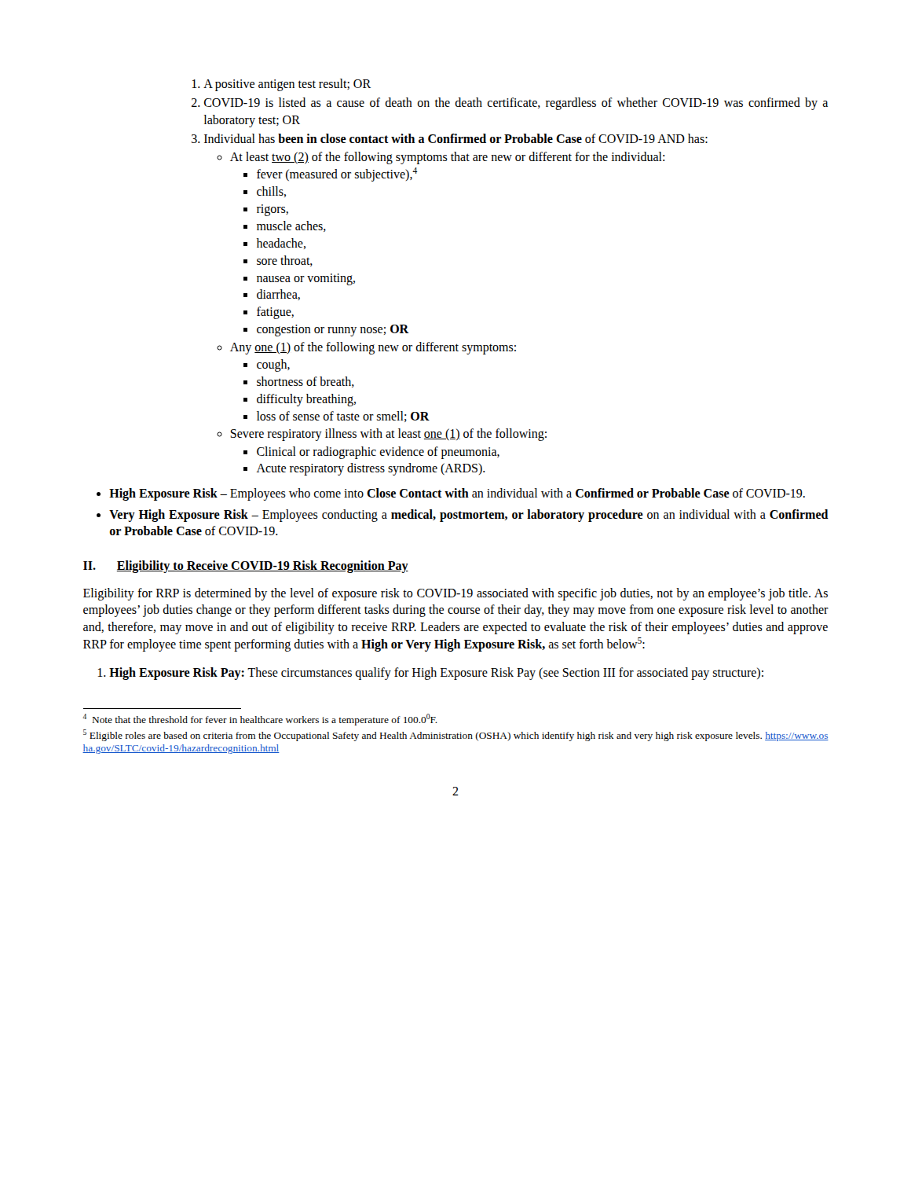A positive antigen test result; OR
COVID-19 is listed as a cause of death on the death certificate, regardless of whether COVID-19 was confirmed by a laboratory test; OR
Individual has been in close contact with a Confirmed or Probable Case of COVID-19 AND has:
At least two (2) of the following symptoms that are new or different for the individual:
fever (measured or subjective),4
chills,
rigors,
muscle aches,
headache,
sore throat,
nausea or vomiting,
diarrhea,
fatigue,
congestion or runny nose; OR
Any one (1) of the following new or different symptoms:
cough,
shortness of breath,
difficulty breathing,
loss of sense of taste or smell; OR
Severe respiratory illness with at least one (1) of the following:
Clinical or radiographic evidence of pneumonia,
Acute respiratory distress syndrome (ARDS).
High Exposure Risk – Employees who come into Close Contact with an individual with a Confirmed or Probable Case of COVID-19.
Very High Exposure Risk – Employees conducting a medical, postmortem, or laboratory procedure on an individual with a Confirmed or Probable Case of COVID-19.
II. Eligibility to Receive COVID-19 Risk Recognition Pay
Eligibility for RRP is determined by the level of exposure risk to COVID-19 associated with specific job duties, not by an employee’s job title. As employees’ job duties change or they perform different tasks during the course of their day, they may move from one exposure risk level to another and, therefore, may move in and out of eligibility to receive RRP. Leaders are expected to evaluate the risk of their employees’ duties and approve RRP for employee time spent performing duties with a High or Very High Exposure Risk, as set forth below5:
High Exposure Risk Pay: These circumstances qualify for High Exposure Risk Pay (see Section III for associated pay structure):
4 Note that the threshold for fever in healthcare workers is a temperature of 100.00F.
5 Eligible roles are based on criteria from the Occupational Safety and Health Administration (OSHA) which identify high risk and very high risk exposure levels. https://www.osha.gov/SLTC/covid-19/hazardrecognition.html
2